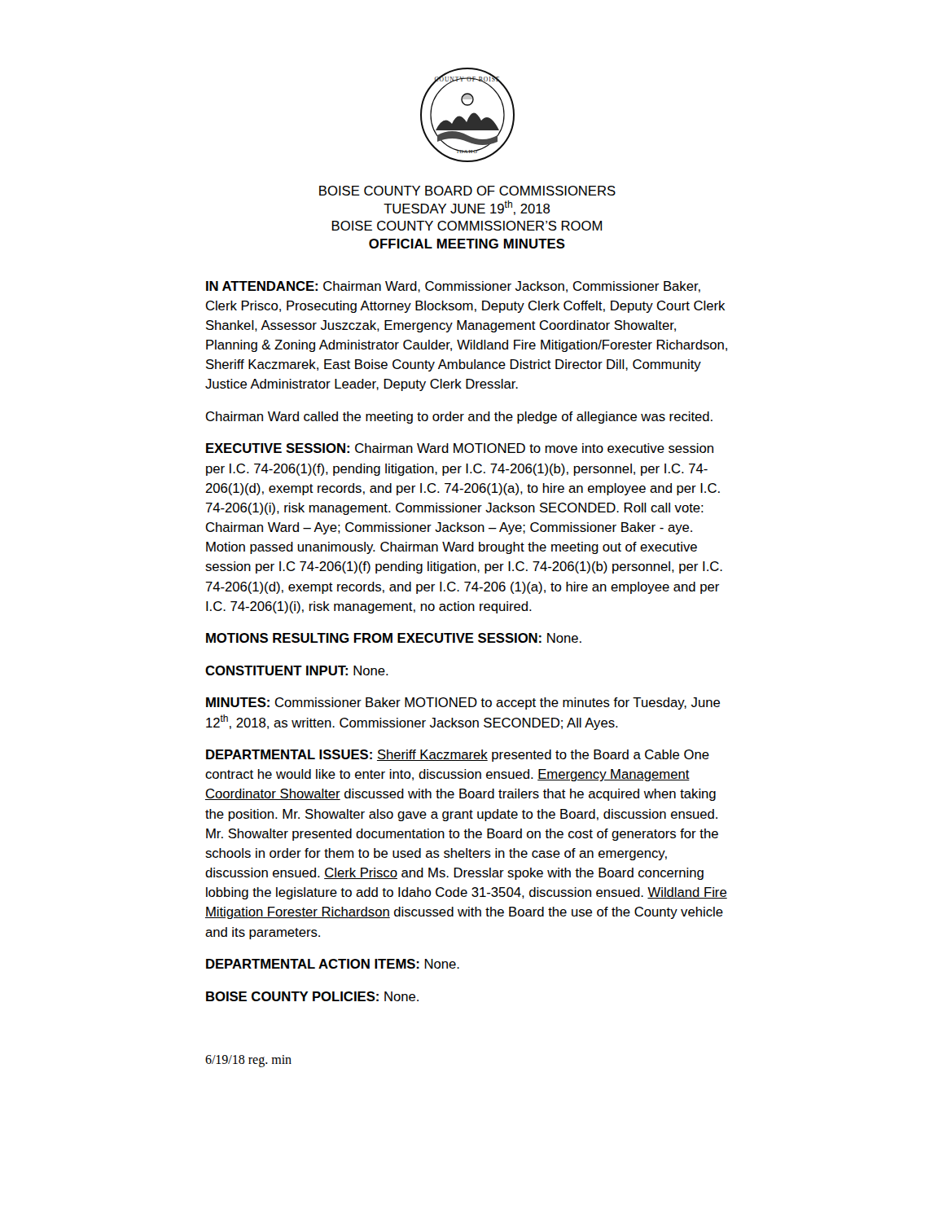COUNTY OF BOISE IDAHO
BOISE COUNTY BOARD OF COMMISSIONERS TUESDAY JUNE 19th, 2018 BOISE COUNTY COMMISSIONER’S ROOM OFFICIAL MEETING MINUTES
IN ATTENDANCE: Chairman Ward, Commissioner Jackson, Commissioner Baker, Clerk Prisco, Prosecuting Attorney Blocksom, Deputy Clerk Coffelt, Deputy Court Clerk Shankel, Assessor Juszczak, Emergency Management Coordinator Showalter, Planning & Zoning Administrator Caulder, Wildland Fire Mitigation/Forester Richardson, Sheriff Kaczmarek, East Boise County Ambulance District Director Dill, Community Justice Administrator Leader, Deputy Clerk Dresslar.
Chairman Ward called the meeting to order and the pledge of allegiance was recited.
EXECUTIVE SESSION: Chairman Ward MOTIONED to move into executive session per I.C. 74-206(1)(f), pending litigation, per I.C. 74-206(1)(b), personnel, per I.C. 74-206(1)(d), exempt records, and per I.C. 74-206(1)(a), to hire an employee and per I.C. 74-206(1)(i), risk management. Commissioner Jackson SECONDED. Roll call vote: Chairman Ward – Aye; Commissioner Jackson – Aye; Commissioner Baker - aye. Motion passed unanimously. Chairman Ward brought the meeting out of executive session per I.C 74-206(1)(f) pending litigation, per I.C. 74-206(1)(b) personnel, per I.C. 74-206(1)(d), exempt records, and per I.C. 74-206 (1)(a), to hire an employee and per I.C. 74-206(1)(i), risk management, no action required.
MOTIONS RESULTING FROM EXECUTIVE SESSION: None.
CONSTITUENT INPUT: None.
MINUTES: Commissioner Baker MOTIONED to accept the minutes for Tuesday, June 12th, 2018, as written. Commissioner Jackson SECONDED; All Ayes.
DEPARTMENTAL ISSUES: Sheriff Kaczmarek presented to the Board a Cable One contract he would like to enter into, discussion ensued. Emergency Management Coordinator Showalter discussed with the Board trailers that he acquired when taking the position. Mr. Showalter also gave a grant update to the Board, discussion ensued. Mr. Showalter presented documentation to the Board on the cost of generators for the schools in order for them to be used as shelters in the case of an emergency, discussion ensued. Clerk Prisco and Ms. Dresslar spoke with the Board concerning lobbing the legislature to add to Idaho Code 31-3504, discussion ensued. Wildland Fire Mitigation Forester Richardson discussed with the Board the use of the County vehicle and its parameters.
DEPARTMENTAL ACTION ITEMS: None.
BOISE COUNTY POLICIES: None.
6/19/18 reg. min